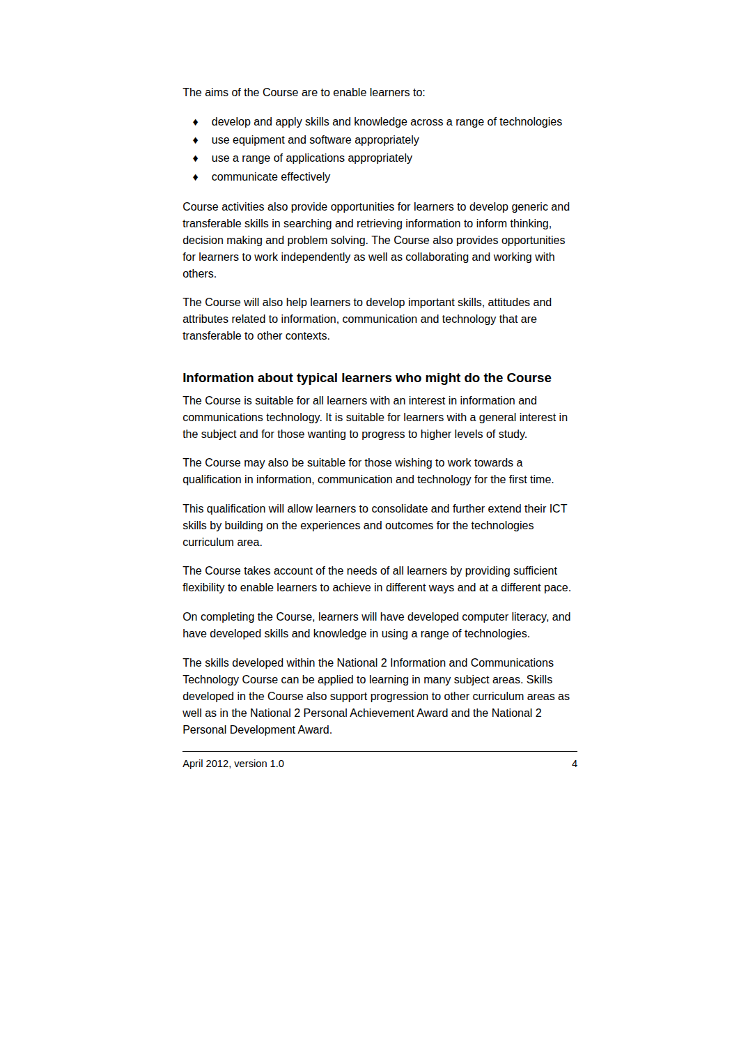The aims of the Course are to enable learners to:
develop and apply skills and knowledge across a range of technologies
use equipment and software appropriately
use a range of applications appropriately
communicate effectively
Course activities also provide opportunities for learners to develop generic and transferable skills in searching and retrieving information to inform thinking, decision making and problem solving. The Course also provides opportunities for learners to work independently as well as collaborating and working with others.
The Course will also help learners to develop important skills, attitudes and attributes related to information, communication and technology that are transferable to other contexts.
Information about typical learners who might do the Course
The Course is suitable for all learners with an interest in information and communications technology. It is suitable for learners with a general interest in the subject and for those wanting to progress to higher levels of study.
The Course may also be suitable for those wishing to work towards a qualification in information, communication and technology for the first time.
This qualification will allow learners to consolidate and further extend their ICT skills by building on the experiences and outcomes for the technologies curriculum area.
The Course takes account of the needs of all learners by providing sufficient flexibility to enable learners to achieve in different ways and at a different pace.
On completing the Course, learners will have developed computer literacy, and have developed skills and knowledge in using a range of technologies.
The skills developed within the National 2 Information and Communications Technology Course can be applied to learning in many subject areas. Skills developed in the Course also support progression to other curriculum areas as well as in the National 2 Personal Achievement Award and the National 2 Personal Development Award.
April 2012, version 1.0 4